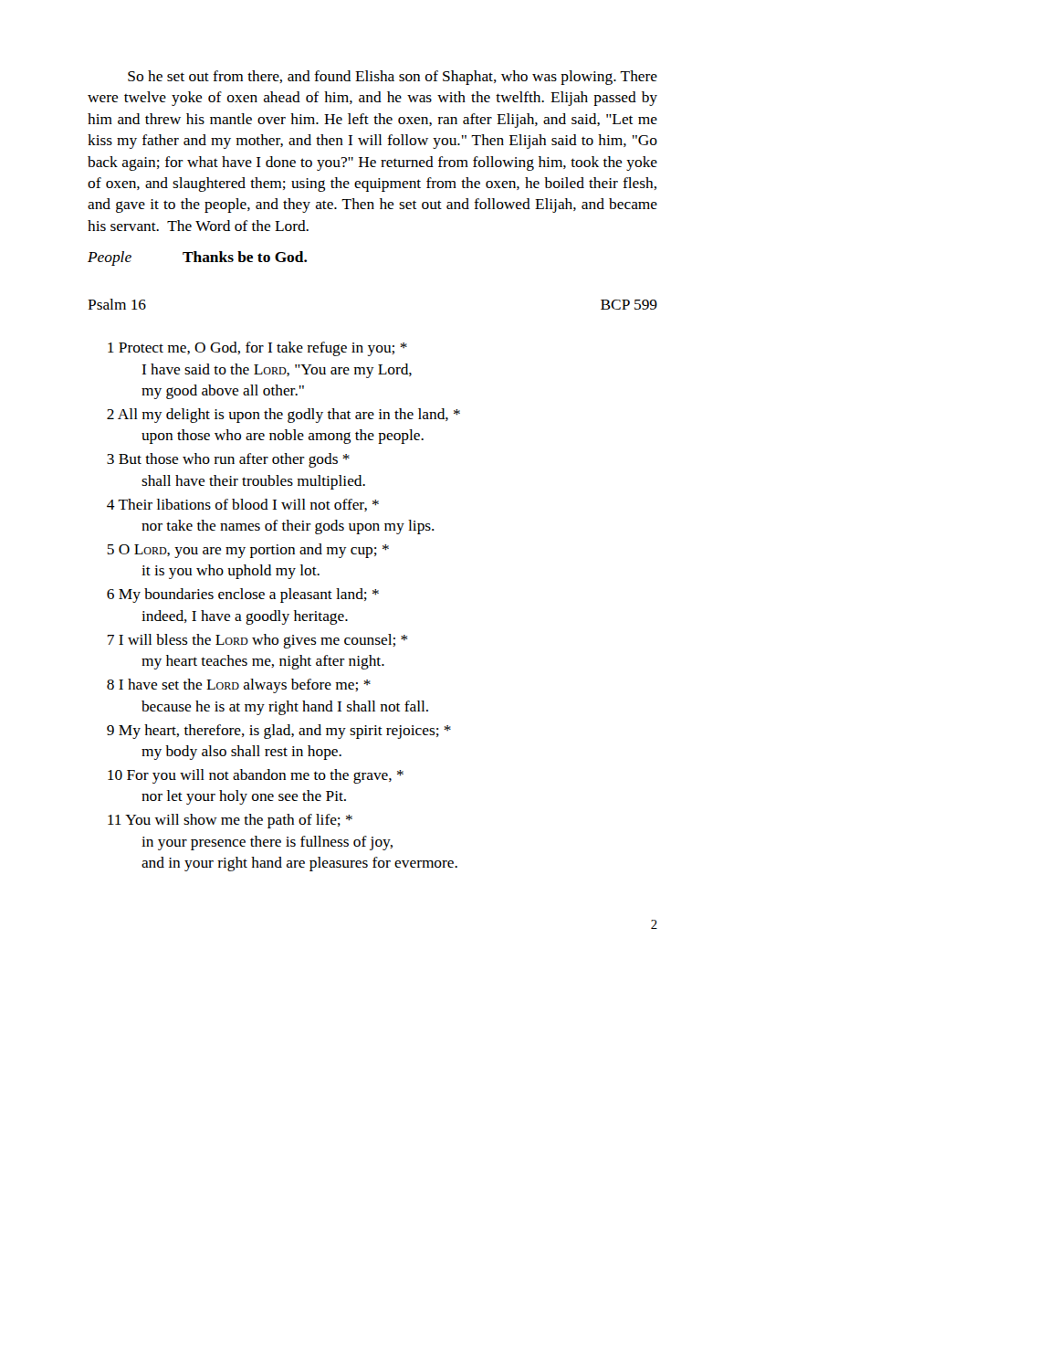So he set out from there, and found Elisha son of Shaphat, who was plowing. There were twelve yoke of oxen ahead of him, and he was with the twelfth. Elijah passed by him and threw his mantle over him. He left the oxen, ran after Elijah, and said, "Let me kiss my father and my mother, and then I will follow you." Then Elijah said to him, "Go back again; for what have I done to you?" He returned from following him, took the yoke of oxen, and slaughtered them; using the equipment from the oxen, he boiled their flesh, and gave it to the people, and they ate. Then he set out and followed Elijah, and became his servant. The Word of the Lord.
People Thanks be to God.
Psalm 16 BCP 599
1 Protect me, O God, for I take refuge in you; * I have said to the Lord, "You are my Lord, my good above all other."
2 All my delight is upon the godly that are in the land, * upon those who are noble among the people.
3 But those who run after other gods * shall have their troubles multiplied.
4 Their libations of blood I will not offer, * nor take the names of their gods upon my lips.
5 O Lord, you are my portion and my cup; * it is you who uphold my lot.
6 My boundaries enclose a pleasant land; * indeed, I have a goodly heritage.
7 I will bless the Lord who gives me counsel; * my heart teaches me, night after night.
8 I have set the Lord always before me; * because he is at my right hand I shall not fall.
9 My heart, therefore, is glad, and my spirit rejoices; * my body also shall rest in hope.
10 For you will not abandon me to the grave, * nor let your holy one see the Pit.
11 You will show me the path of life; * in your presence there is fullness of joy, and in your right hand are pleasures for evermore.
2